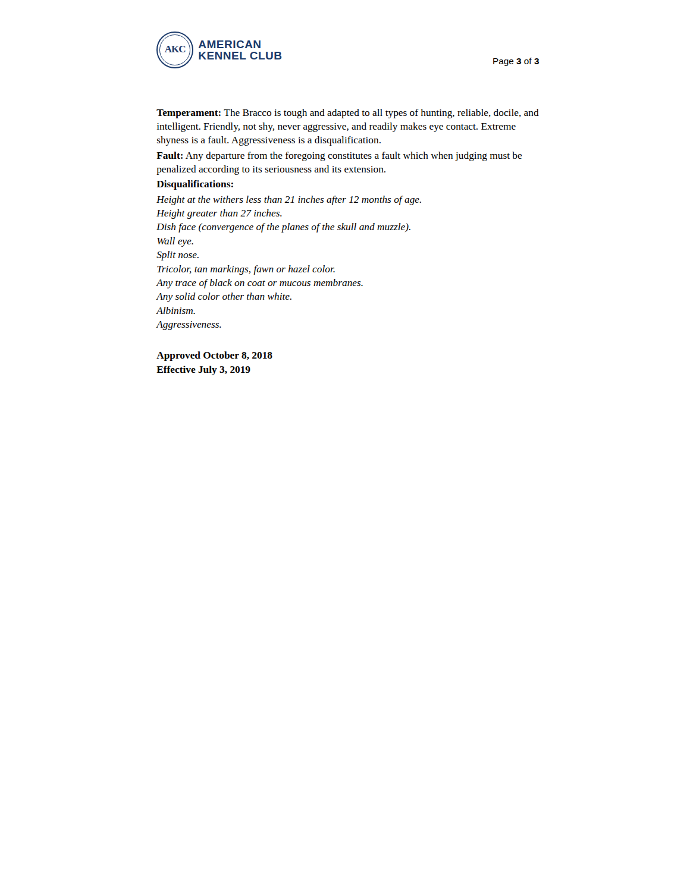AKC
AMERICAN KENNEL CLUB
Page 3 of 3
Temperament: The Bracco is tough and adapted to all types of hunting, reliable, docile, and intelligent. Friendly, not shy, never aggressive, and readily makes eye contact. Extreme shyness is a fault. Aggressiveness is a disqualification.
Fault: Any departure from the foregoing constitutes a fault which when judging must be penalized according to its seriousness and its extension.
Disqualifications:
Height at the withers less than 21 inches after 12 months of age.
Height greater than 27 inches.
Dish face (convergence of the planes of the skull and muzzle).
Wall eye.
Split nose.
Tricolor, tan markings, fawn or hazel color.
Any trace of black on coat or mucous membranes.
Any solid color other than white.
Albinism.
Aggressiveness.
Approved October 8, 2018
Effective July 3, 2019